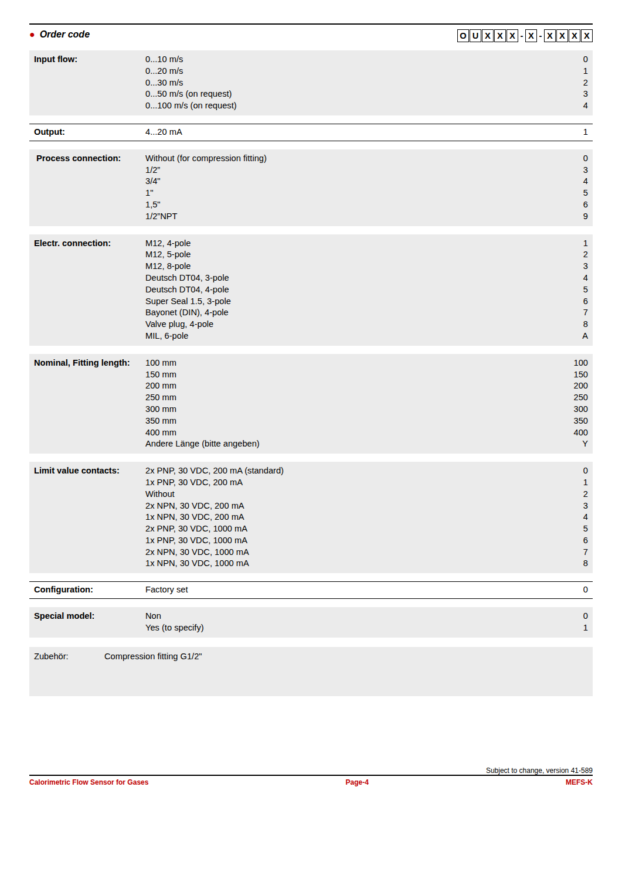Order code
OUXXX - X - XXXX
| Input flow: | 0...10 m/s | 0 |
| | 0...20 m/s | 1 |
| | 0...30 m/s | 2 |
| | 0...50 m/s (on request) | 3 |
| | 0...100 m/s (on request) | 4 |
| Output: | 4...20 mA | 1 |
| Process connection: | Without (for compression fitting) | 0 |
| | 1/2” | 3 |
| | 3/4" | 4 |
| | 1" | 5 |
| | 1,5" | 6 |
| | 1/2”NPT | 9 |
| Electr. connection: | M12, 4-pole | 1 |
| | M12, 5-pole | 2 |
| | M12, 8-pole | 3 |
| | Deutsch DT04, 3-pole | 4 |
| | Deutsch DT04, 4-pole | 5 |
| | Super Seal 1.5, 3-pole | 6 |
| | Bayonet (DIN), 4-pole | 7 |
| | Valve plug, 4-pole | 8 |
| | MIL, 6-pole | A |
| Nominal, Fitting length: | 100 mm | 100 |
| | 150 mm | 150 |
| | 200 mm | 200 |
| | 250 mm | 250 |
| | 300 mm | 300 |
| | 350 mm | 350 |
| | 400 mm | 400 |
| | Andere Länge (bitte angeben) | Y |
| Limit value contacts: | 2x PNP, 30 VDC, 200 mA (standard) | 0 |
| | 1x PNP, 30 VDC, 200 mA | 1 |
| | Without | 2 |
| | 2x NPN, 30 VDC, 200 mA | 3 |
| | 1x NPN, 30 VDC, 200 mA | 4 |
| | 2x PNP, 30 VDC, 1000 mA | 5 |
| | 1x PNP, 30 VDC, 1000 mA | 6 |
| | 2x NPN, 30 VDC, 1000 mA | 7 |
| | 1x NPN, 30 VDC, 1000 mA | 8 |
| Configuration: | Factory set | 0 |
| Special model: | Non | 0 |
| | Yes (to specify) | 1 |
Zubehör: Compression fitting G1/2"
Subject to change, version 41-589
Calorimetric Flow Sensor for Gases
Page-4
MEFS-K